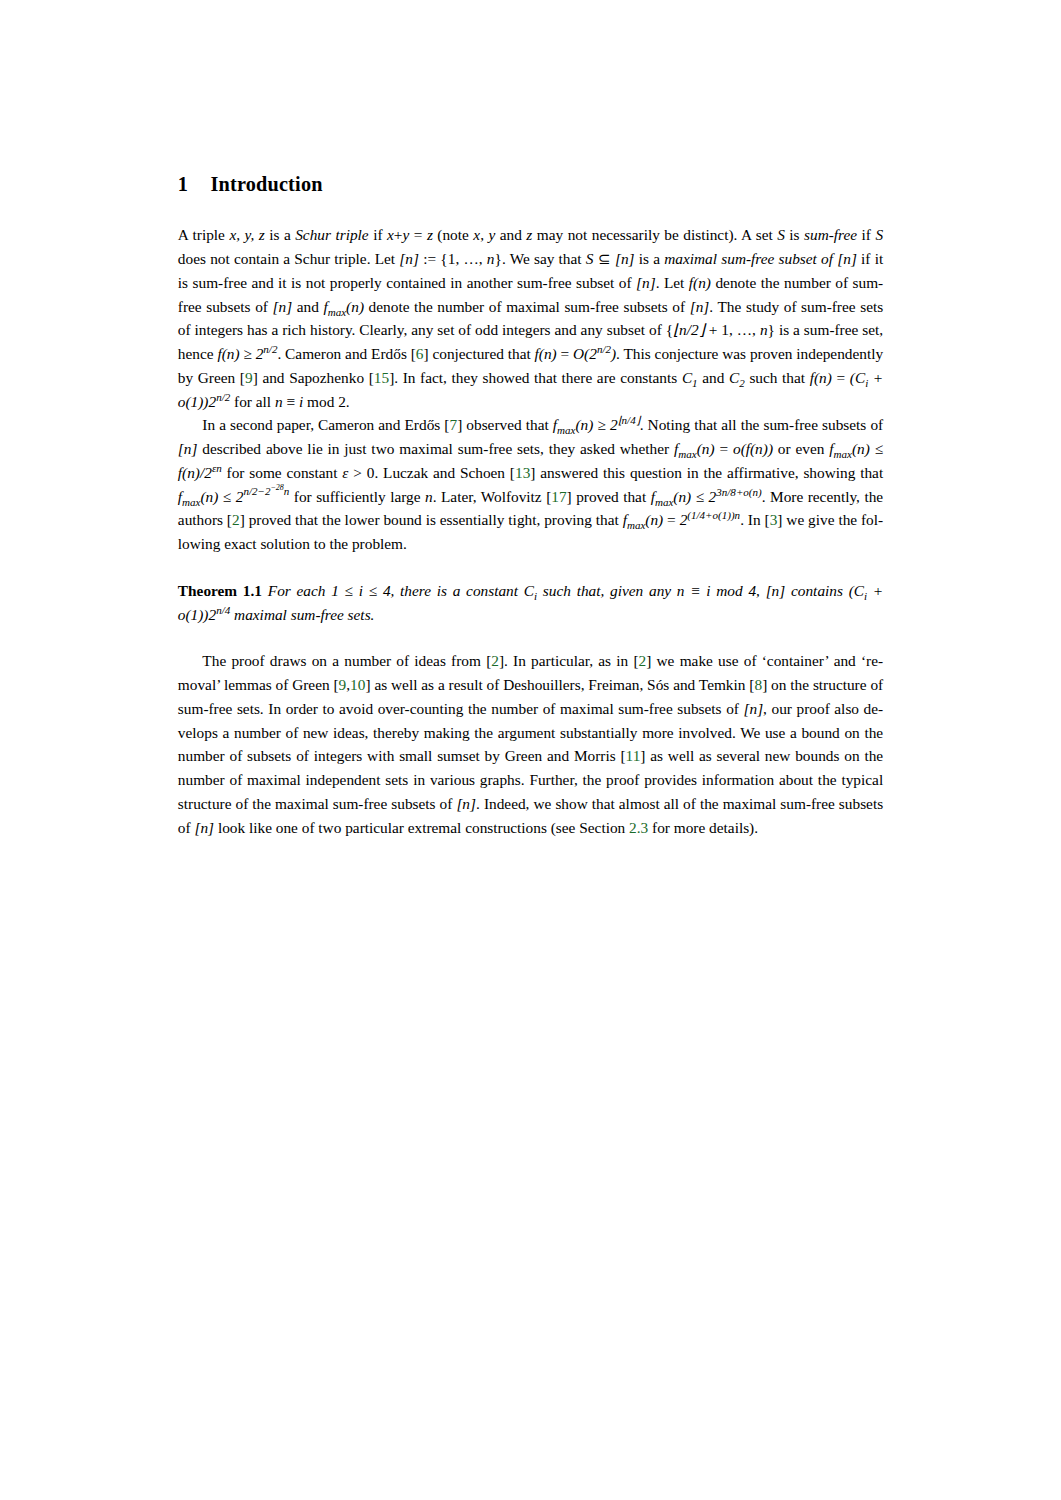1 Introduction
A triple x, y, z is a Schur triple if x+y = z (note x, y and z may not necessarily be distinct). A set S is sum-free if S does not contain a Schur triple. Let [n] := {1, …, n}. We say that S ⊆ [n] is a maximal sum-free subset of [n] if it is sum-free and it is not properly contained in another sum-free subset of [n]. Let f(n) denote the number of sum-free subsets of [n] and fmax(n) denote the number of maximal sum-free subsets of [n]. The study of sum-free sets of integers has a rich history. Clearly, any set of odd integers and any subset of {⌊n/2⌋ + 1, …, n} is a sum-free set, hence f(n) ≥ 2n/2. Cameron and Erdős [6] conjectured that f(n) = O(2n/2). This conjecture was proven independently by Green [9] and Sapozhenko [15]. In fact, they showed that there are constants C1 and C2 such that f(n) = (Ci + o(1))2n/2 for all n ≡ i mod 2.
In a second paper, Cameron and Erdős [7] observed that fmax(n) ≥ 2⌊n/4⌋. Noting that all the sum-free subsets of [n] described above lie in just two maximal sum-free sets, they asked whether fmax(n) = o(f(n)) or even fmax(n) ≤ f(n)/2εn for some constant ε > 0. Luczak and Schoen [13] answered this question in the affirmative, showing that fmax(n) ≤ 2n/2−2−28n for sufficiently large n. Later, Wolfovitz [17] proved that fmax(n) ≤ 23n/8+o(n). More recently, the authors [2] proved that the lower bound is essentially tight, proving that fmax(n) = 2(1/4+o(1))n. In [3] we give the following exact solution to the problem.
Theorem 1.1 For each 1 ≤ i ≤ 4, there is a constant Ci such that, given any n ≡ i mod 4, [n] contains (Ci + o(1))2n/4 maximal sum-free sets.
The proof draws on a number of ideas from [2]. In particular, as in [2] we make use of ‘container’ and ‘removal’ lemmas of Green [9,10] as well as a result of Deshouillers, Freiman, Sós and Temkin [8] on the structure of sum-free sets. In order to avoid over-counting the number of maximal sum-free subsets of [n], our proof also develops a number of new ideas, thereby making the argument substantially more involved. We use a bound on the number of subsets of integers with small sumset by Green and Morris [11] as well as several new bounds on the number of maximal independent sets in various graphs. Further, the proof provides information about the typical structure of the maximal sum-free subsets of [n]. Indeed, we show that almost all of the maximal sum-free subsets of [n] look like one of two particular extremal constructions (see Section 2.3 for more details).